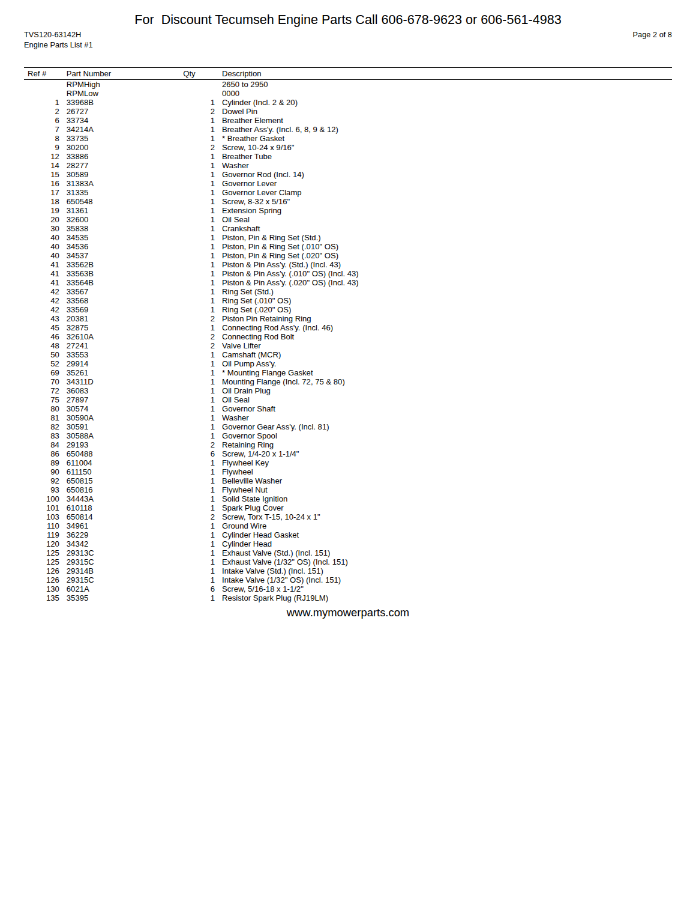For Discount Tecumseh Engine Parts Call 606-678-9623 or 606-561-4983
TVS120-63142H
Page 2 of 8
Engine Parts List #1
| Ref # | Part Number | Qty | Description |
| --- | --- | --- | --- |
| | RPMHigh | | 2650 to 2950 |
| | RPMLow | | 0000 |
| 1 | 33968B | 1 | Cylinder (Incl. 2 & 20) |
| 2 | 26727 | 2 | Dowel Pin |
| 6 | 33734 | 1 | Breather Element |
| 7 | 34214A | 1 | Breather Ass'y. (Incl. 6, 8, 9 & 12) |
| 8 | 33735 | 1 | * Breather Gasket |
| 9 | 30200 | 2 | Screw, 10-24 x 9/16" |
| 12 | 33886 | 1 | Breather Tube |
| 14 | 28277 | 1 | Washer |
| 15 | 30589 | 1 | Governor Rod (Incl. 14) |
| 16 | 31383A | 1 | Governor Lever |
| 17 | 31335 | 1 | Governor Lever Clamp |
| 18 | 650548 | 1 | Screw, 8-32 x 5/16" |
| 19 | 31361 | 1 | Extension Spring |
| 20 | 32600 | 1 | Oil Seal |
| 30 | 35838 | 1 | Crankshaft |
| 40 | 34535 | 1 | Piston, Pin & Ring Set (Std.) |
| 40 | 34536 | 1 | Piston, Pin & Ring Set (.010" OS) |
| 40 | 34537 | 1 | Piston, Pin & Ring Set (.020" OS) |
| 41 | 33562B | 1 | Piston & Pin Ass'y. (Std.) (Incl. 43) |
| 41 | 33563B | 1 | Piston & Pin Ass'y. (.010" OS) (Incl. 43) |
| 41 | 33564B | 1 | Piston & Pin Ass'y. (.020" OS) (Incl. 43) |
| 42 | 33567 | 1 | Ring Set (Std.) |
| 42 | 33568 | 1 | Ring Set (.010" OS) |
| 42 | 33569 | 1 | Ring Set (.020" OS) |
| 43 | 20381 | 2 | Piston Pin Retaining Ring |
| 45 | 32875 | 1 | Connecting Rod Ass'y. (Incl. 46) |
| 46 | 32610A | 2 | Connecting Rod Bolt |
| 48 | 27241 | 2 | Valve Lifter |
| 50 | 33553 | 1 | Camshaft (MCR) |
| 52 | 29914 | 1 | Oil Pump Ass'y. |
| 69 | 35261 | 1 | * Mounting Flange Gasket |
| 70 | 34311D | 1 | Mounting Flange (Incl. 72, 75 & 80) |
| 72 | 36083 | 1 | Oil Drain Plug |
| 75 | 27897 | 1 | Oil Seal |
| 80 | 30574 | 1 | Governor Shaft |
| 81 | 30590A | 1 | Washer |
| 82 | 30591 | 1 | Governor Gear Ass'y. (Incl. 81) |
| 83 | 30588A | 1 | Governor Spool |
| 84 | 29193 | 2 | Retaining Ring |
| 86 | 650488 | 6 | Screw, 1/4-20 x 1-1/4" |
| 89 | 611004 | 1 | Flywheel Key |
| 90 | 611150 | 1 | Flywheel |
| 92 | 650815 | 1 | Belleville Washer |
| 93 | 650816 | 1 | Flywheel Nut |
| 100 | 34443A | 1 | Solid State Ignition |
| 101 | 610118 | 1 | Spark Plug Cover |
| 103 | 650814 | 2 | Screw, Torx T-15, 10-24 x 1" |
| 110 | 34961 | 1 | Ground Wire |
| 119 | 36229 | 1 | Cylinder Head Gasket |
| 120 | 34342 | 1 | Cylinder Head |
| 125 | 29313C | 1 | Exhaust Valve (Std.) (Incl. 151) |
| 125 | 29315C | 1 | Exhaust Valve (1/32" OS) (Incl. 151) |
| 126 | 29314B | 1 | Intake Valve (Std.) (Incl. 151) |
| 126 | 29315C | 1 | Intake Valve (1/32" OS) (Incl. 151) |
| 130 | 6021A | 6 | Screw, 5/16-18 x 1-1/2" |
| 135 | 35395 | 1 | Resistor Spark Plug (RJ19LM) |
www.mymowerparts.com